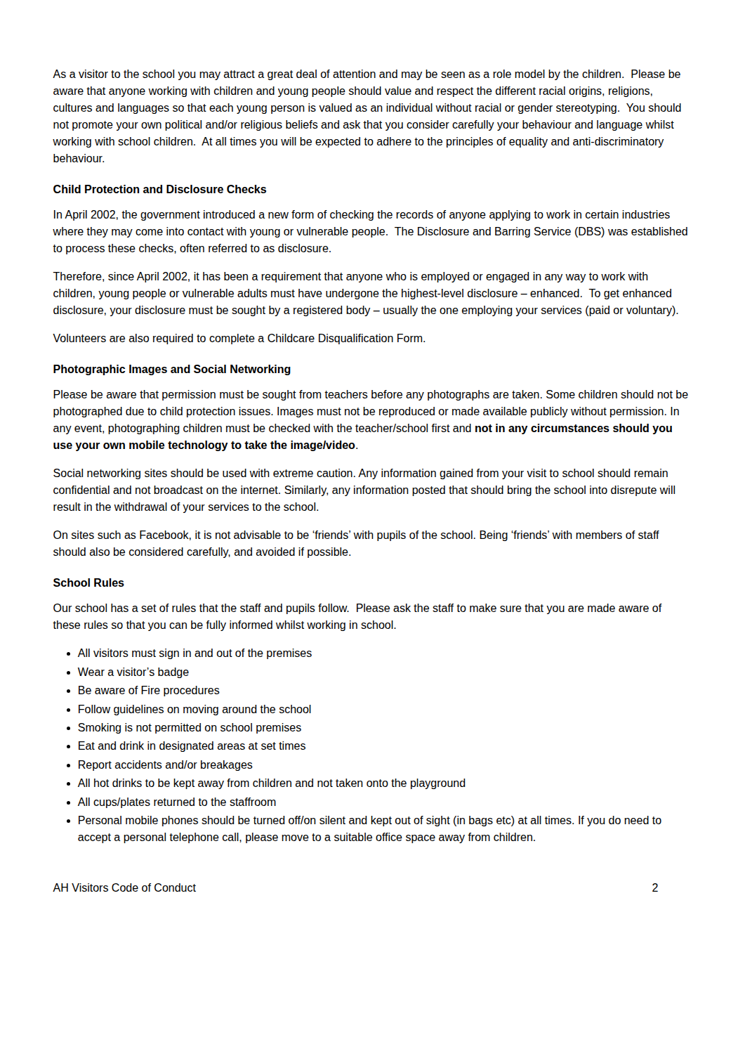As a visitor to the school you may attract a great deal of attention and may be seen as a role model by the children. Please be aware that anyone working with children and young people should value and respect the different racial origins, religions, cultures and languages so that each young person is valued as an individual without racial or gender stereotyping. You should not promote your own political and/or religious beliefs and ask that you consider carefully your behaviour and language whilst working with school children. At all times you will be expected to adhere to the principles of equality and anti-discriminatory behaviour.
Child Protection and Disclosure Checks
In April 2002, the government introduced a new form of checking the records of anyone applying to work in certain industries where they may come into contact with young or vulnerable people. The Disclosure and Barring Service (DBS) was established to process these checks, often referred to as disclosure.
Therefore, since April 2002, it has been a requirement that anyone who is employed or engaged in any way to work with children, young people or vulnerable adults must have undergone the highest-level disclosure – enhanced. To get enhanced disclosure, your disclosure must be sought by a registered body – usually the one employing your services (paid or voluntary).
Volunteers are also required to complete a Childcare Disqualification Form.
Photographic Images and Social Networking
Please be aware that permission must be sought from teachers before any photographs are taken. Some children should not be photographed due to child protection issues. Images must not be reproduced or made available publicly without permission. In any event, photographing children must be checked with the teacher/school first and not in any circumstances should you use your own mobile technology to take the image/video.
Social networking sites should be used with extreme caution. Any information gained from your visit to school should remain confidential and not broadcast on the internet. Similarly, any information posted that should bring the school into disrepute will result in the withdrawal of your services to the school.
On sites such as Facebook, it is not advisable to be ‘friends’ with pupils of the school. Being ‘friends’ with members of staff should also be considered carefully, and avoided if possible.
School Rules
Our school has a set of rules that the staff and pupils follow. Please ask the staff to make sure that you are made aware of these rules so that you can be fully informed whilst working in school.
All visitors must sign in and out of the premises
Wear a visitor’s badge
Be aware of Fire procedures
Follow guidelines on moving around the school
Smoking is not permitted on school premises
Eat and drink in designated areas at set times
Report accidents and/or breakages
All hot drinks to be kept away from children and not taken onto the playground
All cups/plates returned to the staffroom
Personal mobile phones should be turned off/on silent and kept out of sight (in bags etc) at all times. If you do need to accept a personal telephone call, please move to a suitable office space away from children.
AH Visitors Code of Conduct 2